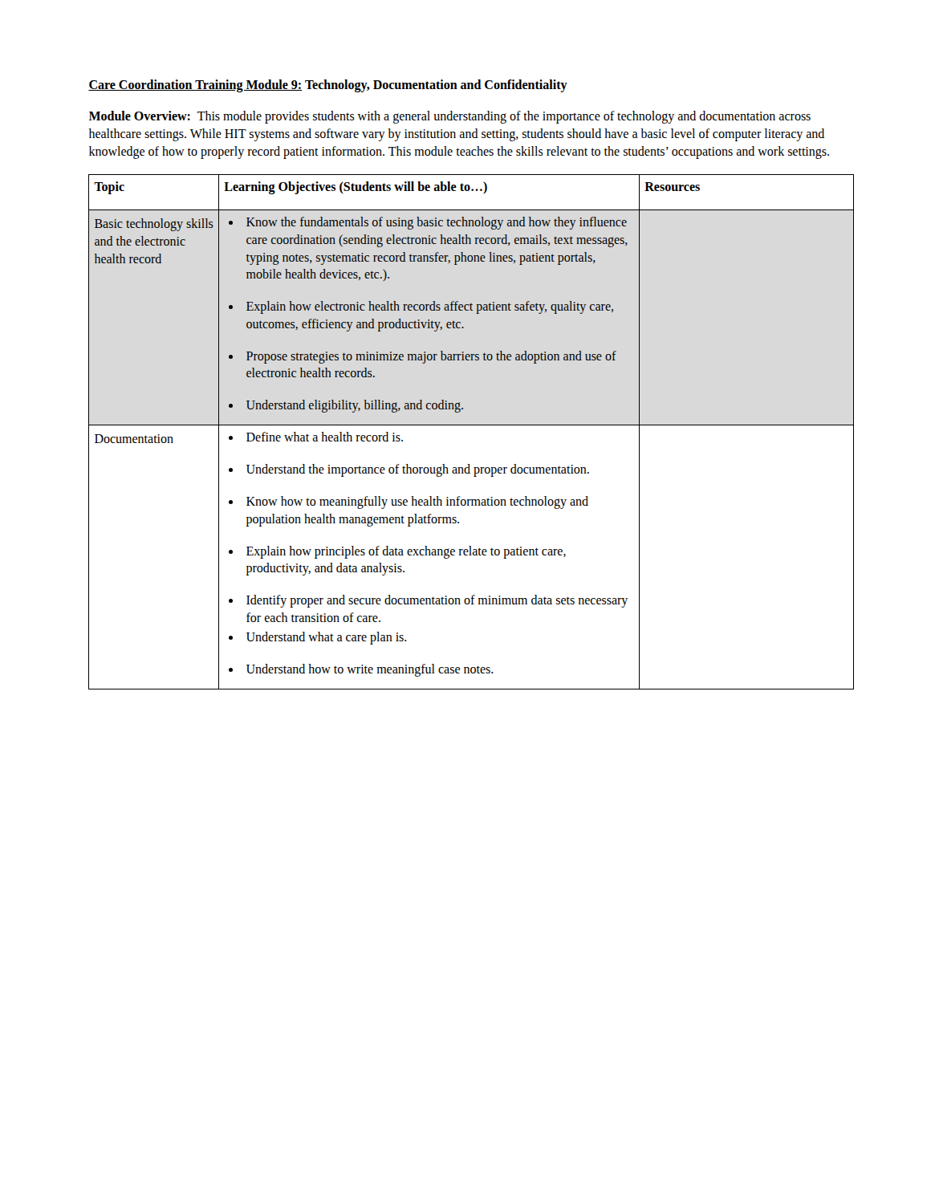Care Coordination Training Module 9: Technology, Documentation and Confidentiality
Module Overview: This module provides students with a general understanding of the importance of technology and documentation across healthcare settings. While HIT systems and software vary by institution and setting, students should have a basic level of computer literacy and knowledge of how to properly record patient information. This module teaches the skills relevant to the students’ occupations and work settings.
| Topic | Learning Objectives (Students will be able to…) | Resources |
| --- | --- | --- |
| Basic technology skills and the electronic health record | Know the fundamentals of using basic technology and how they influence care coordination (sending electronic health record, emails, text messages, typing notes, systematic record transfer, phone lines, patient portals, mobile health devices, etc.). Explain how electronic health records affect patient safety, quality care, outcomes, efficiency and productivity, etc. Propose strategies to minimize major barriers to the adoption and use of electronic health records. Understand eligibility, billing, and coding. | |
| Documentation | Define what a health record is. Understand the importance of thorough and proper documentation. Know how to meaningfully use health information technology and population health management platforms. Explain how principles of data exchange relate to patient care, productivity, and data analysis. Identify proper and secure documentation of minimum data sets necessary for each transition of care. Understand what a care plan is. Understand how to write meaningful case notes. | |